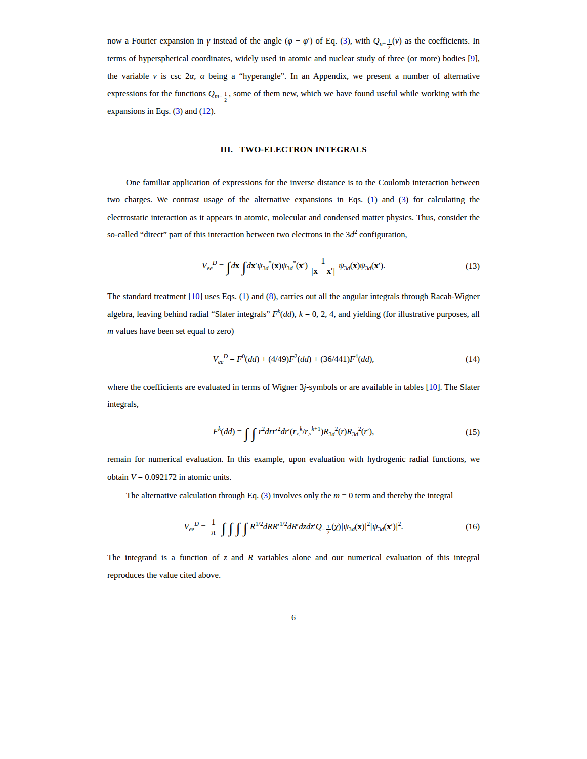now a Fourier expansion in γ instead of the angle (φ − φ′) of Eq. (3), with Qn−12(v) as the coefficients. In terms of hyperspherical coordinates, widely used in atomic and nuclear study of three (or more) bodies [9], the variable v is csc 2α, α being a “hyperangle”. In an Appendix, we present a number of alternative expressions for the functions Qm−12, some of them new, which we have found useful while working with the expansions in Eqs. (3) and (12).
III. TWO-ELECTRON INTEGRALS
One familiar application of expressions for the inverse distance is to the Coulomb interaction between two charges. We contrast usage of the alternative expansions in Eqs. (1) and (3) for calculating the electrostatic interaction as it appears in atomic, molecular and condensed matter physics. Thus, consider the so-called “direct” part of this interaction between two electrons in the 3d2 configuration,
VeeD = ∫dx ∫dx′ψ3d*(x)ψ3d*(x′)1|x − x′|ψ3d(x)ψ3d(x′). (13)
The standard treatment [10] uses Eqs. (1) and (8), carries out all the angular integrals through Racah-Wigner algebra, leaving behind radial “Slater integrals” Fk(dd), k = 0, 2, 4, and yielding (for illustrative purposes, all m values have been set equal to zero)
VeeD = F0(dd) + (4/49)F2(dd) + (36/441)F4(dd), (14)
where the coefficients are evaluated in terms of Wigner 3j-symbols or are available in tables [10]. The Slater integrals,
Fk(dd) = ∫ ∫ r2drr′2dr′(r<k/r>k+1)R3d2(r)R3d2(r′), (15)
remain for numerical evaluation. In this example, upon evaluation with hydrogenic radial functions, we obtain V = 0.092172 in atomic units.
The alternative calculation through Eq. (3) involves only the m = 0 term and thereby the integral
VeeD = 1 π ∫ ∫ ∫ ∫ R1/2dRR′1/2dR′dzdz′Q−12(χ)|ψ3d(x)|2|ψ3d(x′)|2. (16)
The integrand is a function of z and R variables alone and our numerical evaluation of this integral reproduces the value cited above.
6